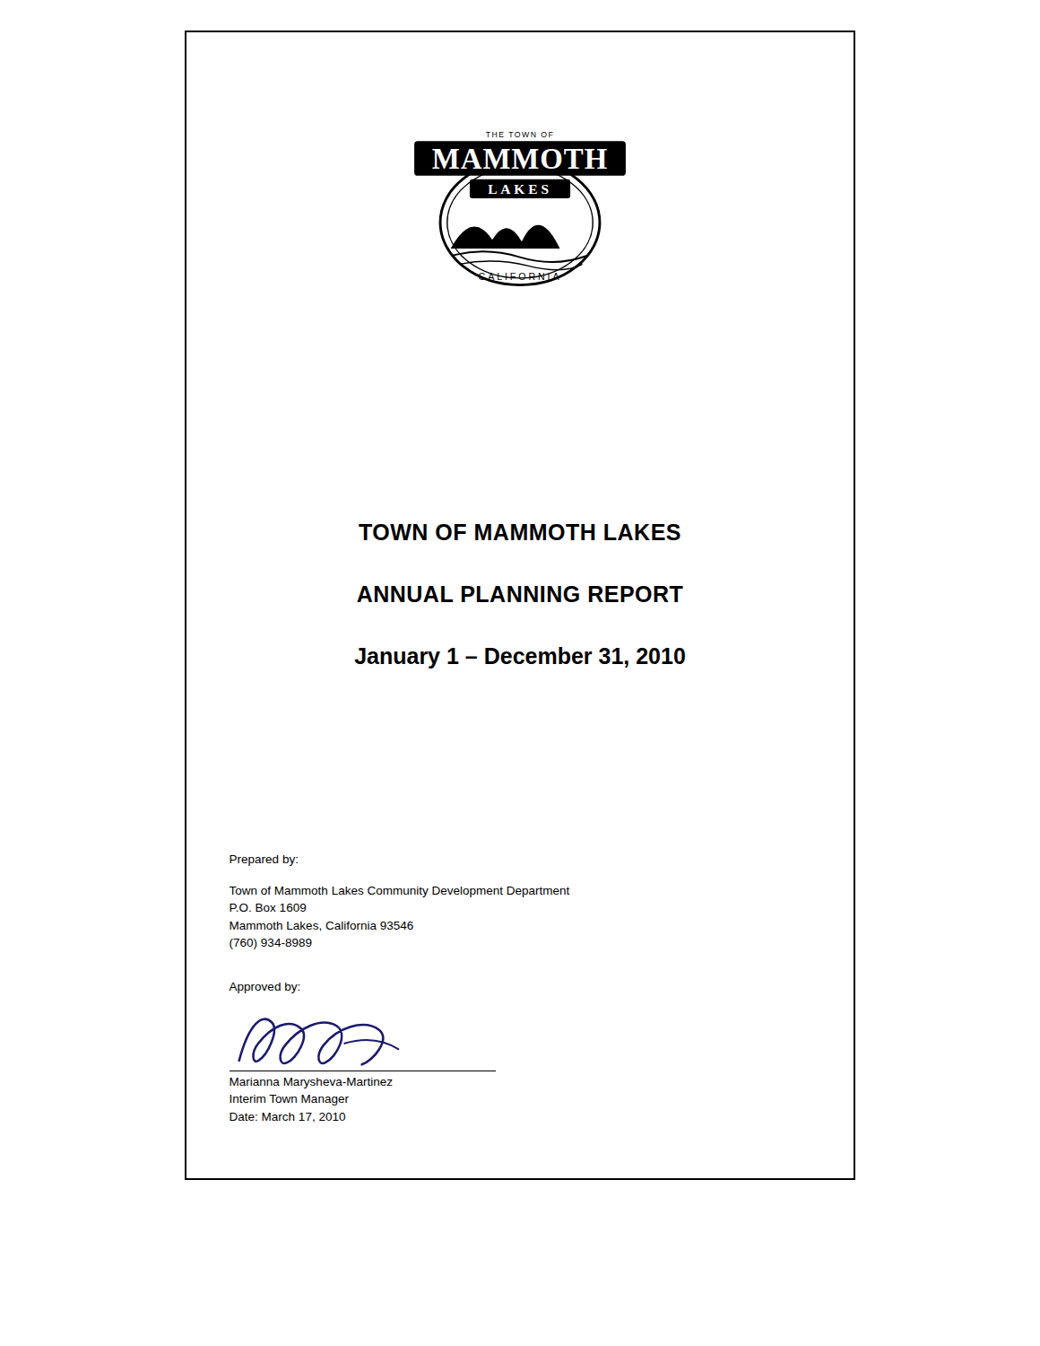CALIFORNIA THE TOWN OF MAMMOTH LAKES
TOWN OF MAMMOTH LAKES
ANNUAL PLANNING REPORT
January 1 – December 31, 2010
Prepared by:
Town of Mammoth Lakes Community Development Department
P.O. Box 1609
Mammoth Lakes, California 93546
(760) 934-8989
Approved by:
Marianna Marysheva-Martinez
Interim Town Manager
Date: March 17, 2010